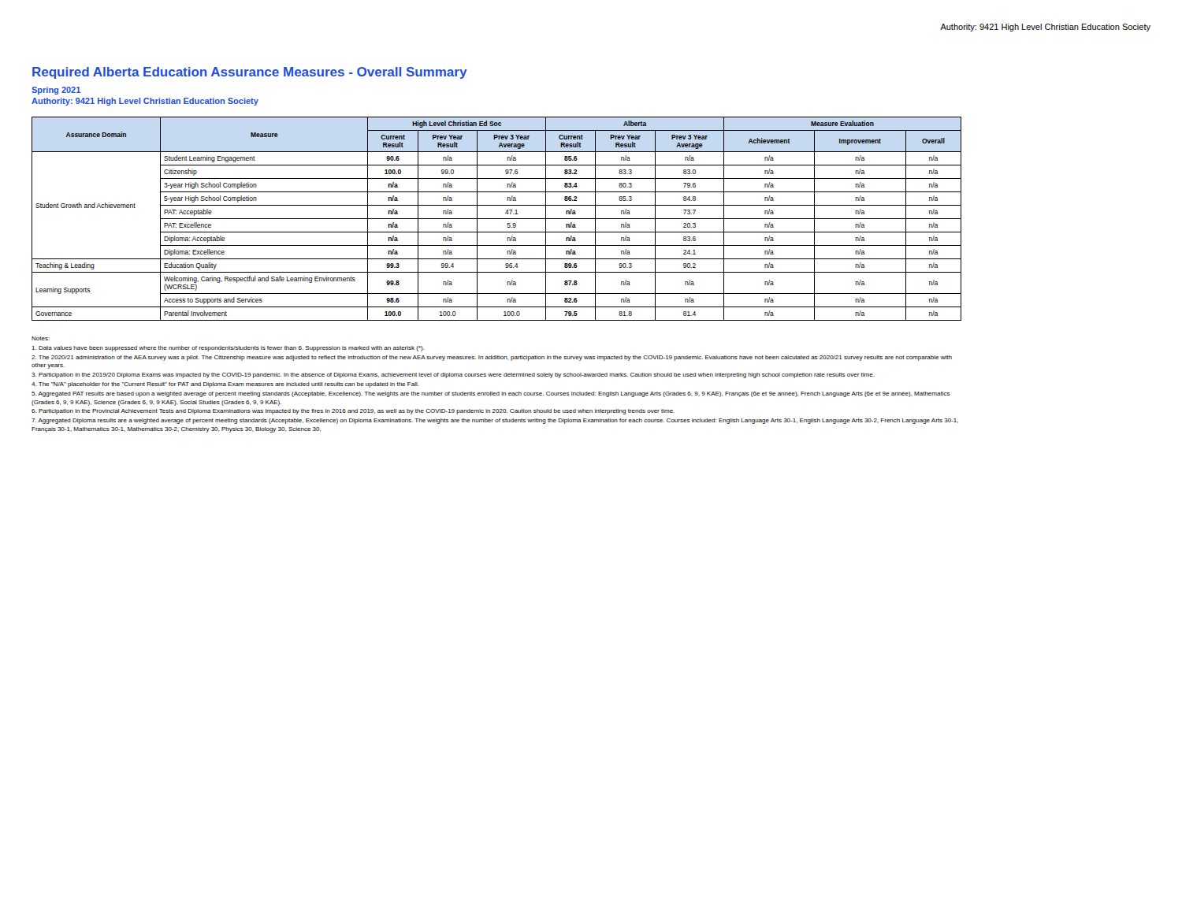Authority: 9421 High Level Christian Education Society
Required Alberta Education Assurance Measures - Overall Summary
Spring 2021
Authority: 9421 High Level Christian Education Society
| Assurance Domain | Measure | High Level Christian Ed Soc | Alberta | Measure Evaluation |
| --- | --- | --- | --- | --- |
| Current Result | Prev Year Result | Prev 3 Year Average | Current Result | Prev Year Result | Prev 3 Year Average | Achievement | Improvement | Overall |
| Student Growth and Achievement | Student Learning Engagement | 90.6 | n/a | n/a | 85.6 | n/a | n/a | n/a | n/a | n/a |
| Citizenship | 100.0 | 99.0 | 97.6 | 83.2 | 83.3 | 83.0 | n/a | n/a | n/a |
| 3-year High School Completion | n/a | n/a | n/a | 83.4 | 80.3 | 79.6 | n/a | n/a | n/a |
| 5-year High School Completion | n/a | n/a | n/a | 86.2 | 85.3 | 84.8 | n/a | n/a | n/a |
| PAT: Acceptable | n/a | n/a | 47.1 | n/a | n/a | 73.7 | n/a | n/a | n/a |
| PAT: Excellence | n/a | n/a | 5.9 | n/a | n/a | 20.3 | n/a | n/a | n/a |
| Diploma: Acceptable | n/a | n/a | n/a | n/a | n/a | 83.6 | n/a | n/a | n/a |
| Diploma: Excellence | n/a | n/a | n/a | n/a | n/a | 24.1 | n/a | n/a | n/a |
| Teaching & Leading | Education Quality | 99.3 | 99.4 | 96.4 | 89.6 | 90.3 | 90.2 | n/a | n/a | n/a |
| Learning Supports | Welcoming, Caring, Respectful and Safe Learning Environments (WCRSLE) | 99.8 | n/a | n/a | 87.8 | n/a | n/a | n/a | n/a | n/a |
| Access to Supports and Services | 98.6 | n/a | n/a | 82.6 | n/a | n/a | n/a | n/a | n/a |
| Governance | Parental Involvement | 100.0 | 100.0 | 100.0 | 79.5 | 81.8 | 81.4 | n/a | n/a | n/a |
Notes:
1. Data values have been suppressed where the number of respondents/students is fewer than 6. Suppression is marked with an asterisk (*).
2. The 2020/21 administration of the AEA survey was a pilot. The Citizenship measure was adjusted to reflect the introduction of the new AEA survey measures. In addition, participation in the survey was impacted by the COVID-19 pandemic. Evaluations have not been calculated as 2020/21 survey results are not comparable with other years.
3. Participation in the 2019/20 Diploma Exams was impacted by the COVID-19 pandemic. In the absence of Diploma Exams, achievement level of diploma courses were determined solely by school-awarded marks. Caution should be used when interpreting high school completion rate results over time.
4. The "N/A" placeholder for the "Current Result" for PAT and Diploma Exam measures are included until results can be updated in the Fall.
5. Aggregated PAT results are based upon a weighted average of percent meeting standards (Acceptable, Excellence). The weights are the number of students enrolled in each course. Courses included: English Language Arts (Grades 6, 9, 9 KAE), Français (6e et 9e année), French Language Arts (6e et 9e année), Mathematics (Grades 6, 9, 9 KAE), Science (Grades 6, 9, 9 KAE), Social Studies (Grades 6, 9, 9 KAE).
6. Participation in the Provincial Achievement Tests and Diploma Examinations was impacted by the fires in 2016 and 2019, as well as by the COVID-19 pandemic in 2020. Caution should be used when interpreting trends over time.
7. Aggregated Diploma results are a weighted average of percent meeting standards (Acceptable, Excellence) on Diploma Examinations. The weights are the number of students writing the Diploma Examination for each course. Courses included: English Language Arts 30-1, English Language Arts 30-2, French Language Arts 30-1, Français 30-1, Mathematics 30-1, Mathematics 30-2, Chemistry 30, Physics 30, Biology 30, Science 30,